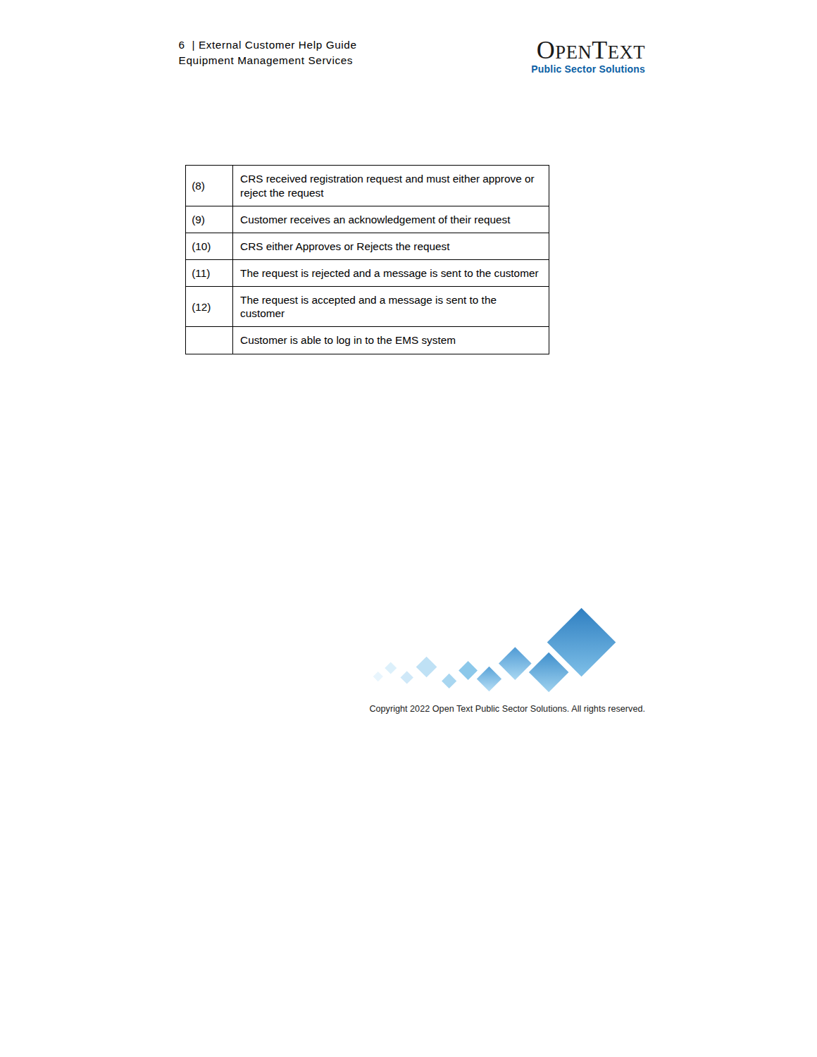6 | External Customer Help Guide
Equipment Management Services
OPENTEXT
Public Sector Solutions
| (8) | CRS received registration request and must either approve or reject the request |
| (9) | Customer receives an acknowledgement of their request |
| (10) | CRS either Approves or Rejects the request |
| (11) | The request is rejected and a message is sent to the customer |
| (12) | The request is accepted and a message is sent to the customer |
| | Customer is able to log in to the EMS system |
Copyright 2022 Open Text Public Sector Solutions. All rights reserved.